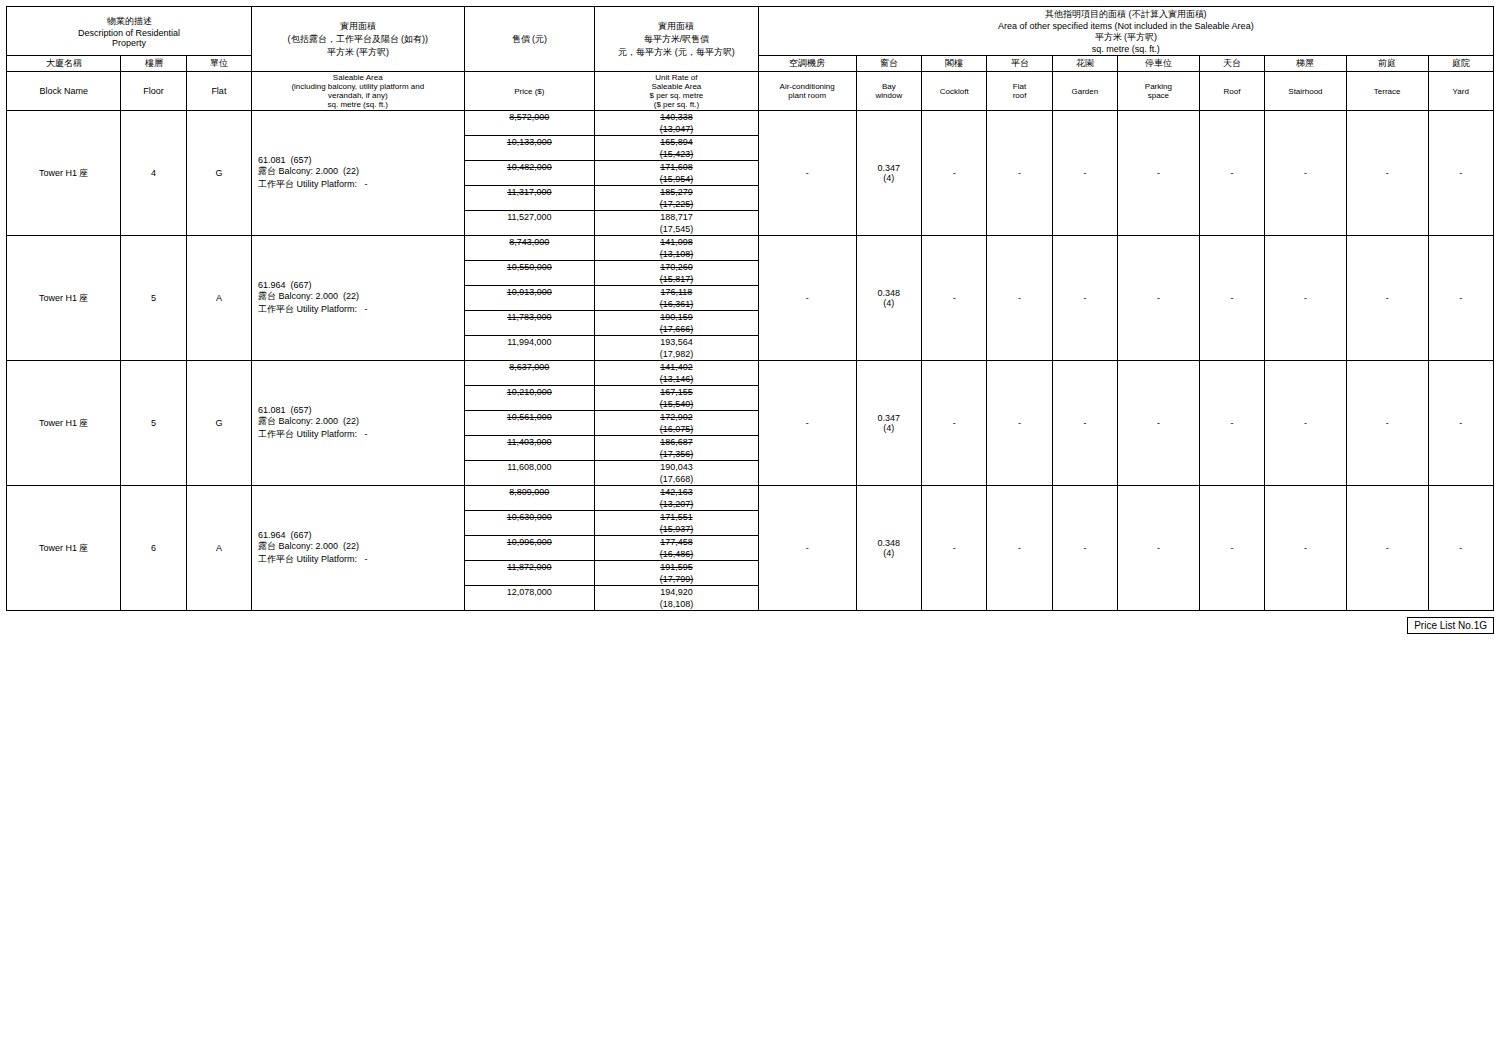| 物業的描述 Description of Residential Property | 實用面積 (包括露台，工作平台及陽台 (如有)) 平方米 (平方呎) | 售價 (元) | 實用面積 每平方米/呎售價 元，每平方米 (元，每平方呎) | 其他指明項目的面積 (不計算入實用面積) Area of other specified items (Not included in the Saleable Area) 平方米 (平方呎) sq. metre (sq. ft.) |
| --- | --- | --- | --- | --- |
| 大廈名稱 | 樓層 | 單位 | 空調機房 | 窗台 | 閣樓 | 平台 | 花園 | 停車位 | 天台 | 梯屋 | 前庭 | 庭院 |
| Block Name | Floor | Flat | Saleable Area (including balcony, utility platform and verandah, if any) sq. metre (sq. ft.) | Price ($) | Unit Rate of Saleable Area $ per sq. metre ($ per sq. ft.) | Air-conditioning plant room | Bay window | Cockloft | Flat roof | Garden | Parking space | Roof | Stairhood | Terrace | Yard |
| Tower H1 座 | 4 | G | 61.081 (657) 露台 Balcony: 2.000 (22) 工作平台 Utility Platform: - | 8,572,000 | 140,338 | - | 0.347 (4) | - | - | - | - | - | - | - | - |
| | (13,047) |
| 10,133,000 | 165,894 |
| | (15,423) |
| 10,482,000 | 171,608 |
| | (15,954) |
| 11,317,000 | 185,279 |
| | (17,225) |
| 11,527,000 | 188,717 |
| | (17,545) |
| Tower H1 座 | 5 | A | 61.964 (667) 露台 Balcony: 2.000 (22) 工作平台 Utility Platform: - | 8,743,000 | 141,098 | - | 0.348 (4) | - | - | - | - | - | - | - | - |
| | (13,108) |
| 10,550,000 | 170,260 |
| | (15,817) |
| 10,913,000 | 176,118 |
| | (16,361) |
| 11,783,000 | 190,159 |
| | (17,666) |
| 11,994,000 | 193,564 |
| | (17,982) |
| Tower H1 座 | 5 | G | 61.081 (657) 露台 Balcony: 2.000 (22) 工作平台 Utility Platform: - | 8,637,000 | 141,402 | - | 0.347 (4) | - | - | - | - | - | - | - | - |
| | (13,146) |
| 10,210,000 | 167,155 |
| | (15,540) |
| 10,561,000 | 172,902 |
| | (16,075) |
| 11,403,000 | 186,687 |
| | (17,356) |
| 11,608,000 | 190,043 |
| | (17,668) |
| Tower H1 座 | 6 | A | 61.964 (667) 露台 Balcony: 2.000 (22) 工作平台 Utility Platform: - | 8,809,000 | 142,163 | - | 0.348 (4) | - | - | - | - | - | - | - | - |
| | (13,207) |
| 10,630,000 | 171,551 |
| | (15,937) |
| 10,996,000 | 177,458 |
| | (16,486) |
| 11,872,000 | 191,595 |
| | (17,799) |
| 12,078,000 | 194,920 |
| | (18,108) |
Price List No.1G